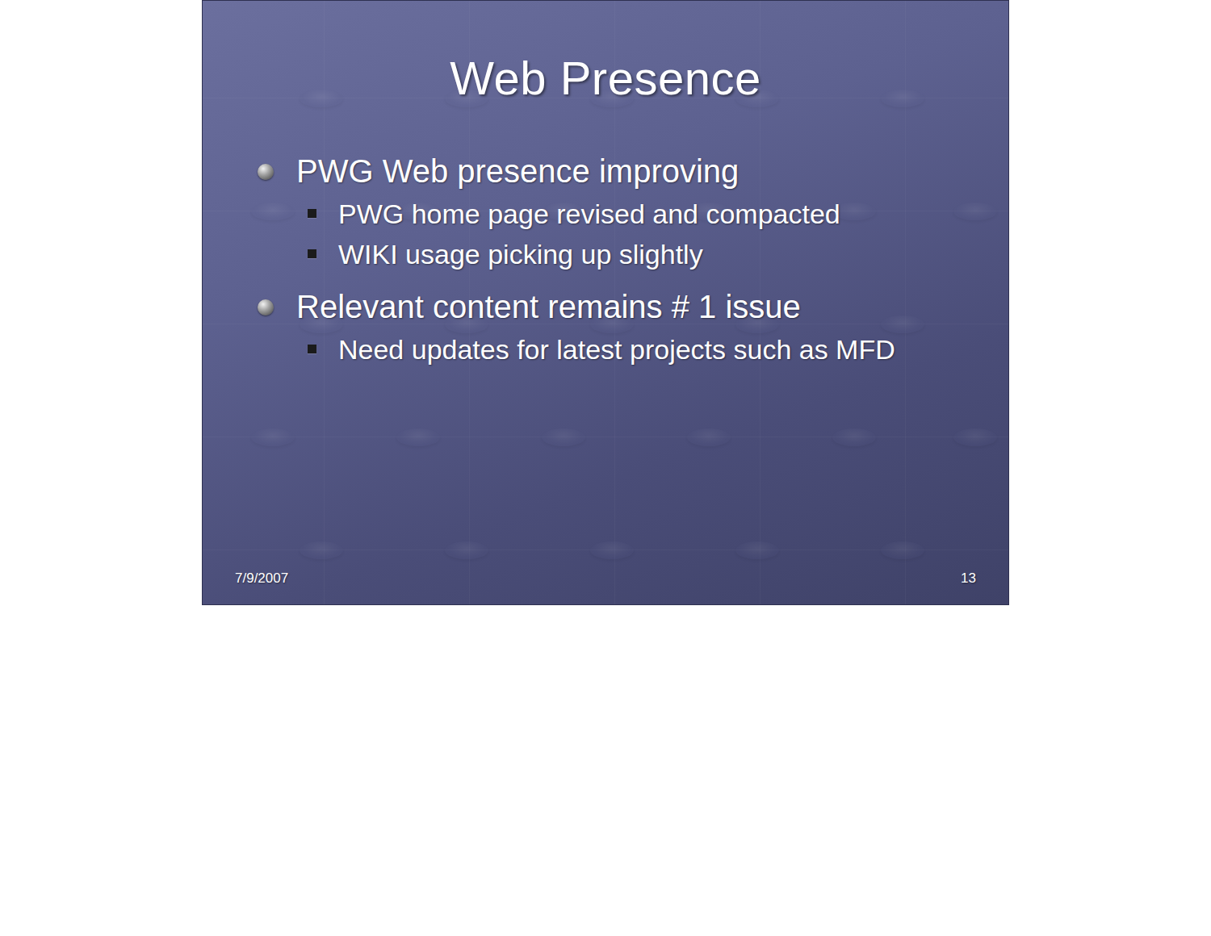Web Presence
PWG Web presence improving
PWG home page revised and compacted
WIKI usage picking up slightly
Relevant content remains # 1 issue
Need updates for latest projects such as MFD
7/9/2007 13